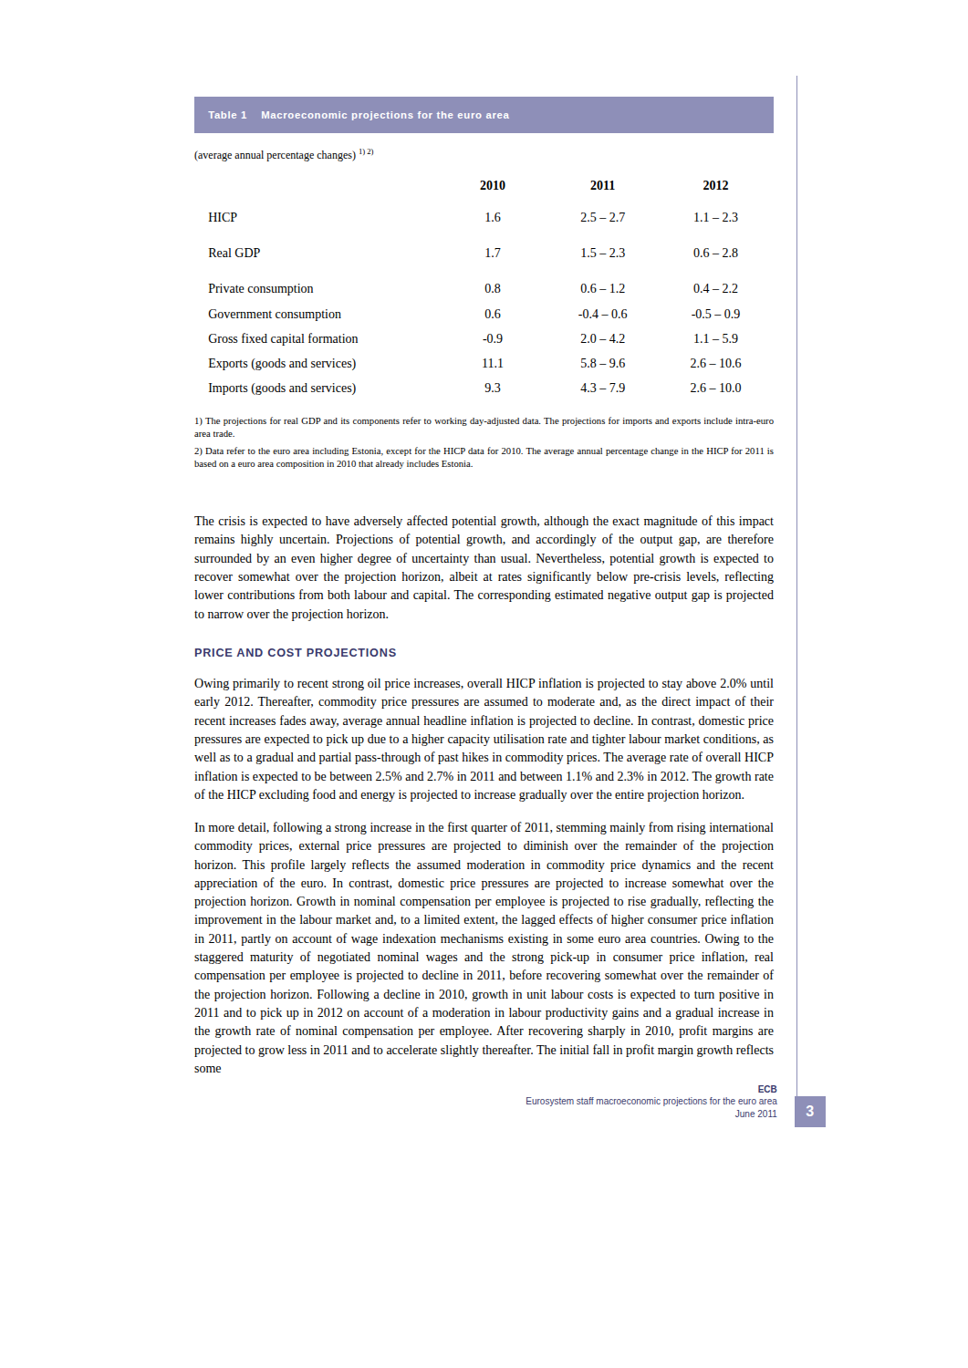Table 1 Macroeconomic projections for the euro area
(average annual percentage changes) 1) 2)
| | 2010 | 2011 | 2012 |
| --- | --- | --- | --- |
| HICP | 1.6 | 2.5 – 2.7 | 1.1 – 2.3 |
| Real GDP | 1.7 | 1.5 – 2.3 | 0.6 – 2.8 |
| Private consumption | 0.8 | 0.6 – 1.2 | 0.4 – 2.2 |
| Government consumption | 0.6 | -0.4 – 0.6 | -0.5 – 0.9 |
| Gross fixed capital formation | -0.9 | 2.0 – 4.2 | 1.1 – 5.9 |
| Exports (goods and services) | 11.1 | 5.8 – 9.6 | 2.6 – 10.6 |
| Imports (goods and services) | 9.3 | 4.3 – 7.9 | 2.6 – 10.0 |
1) The projections for real GDP and its components refer to working day-adjusted data. The projections for imports and exports include intra-euro area trade.
2) Data refer to the euro area including Estonia, except for the HICP data for 2010. The average annual percentage change in the HICP for 2011 is based on a euro area composition in 2010 that already includes Estonia.
The crisis is expected to have adversely affected potential growth, although the exact magnitude of this impact remains highly uncertain. Projections of potential growth, and accordingly of the output gap, are therefore surrounded by an even higher degree of uncertainty than usual. Nevertheless, potential growth is expected to recover somewhat over the projection horizon, albeit at rates significantly below pre-crisis levels, reflecting lower contributions from both labour and capital. The corresponding estimated negative output gap is projected to narrow over the projection horizon.
PRICE AND COST PROJECTIONS
Owing primarily to recent strong oil price increases, overall HICP inflation is projected to stay above 2.0% until early 2012. Thereafter, commodity price pressures are assumed to moderate and, as the direct impact of their recent increases fades away, average annual headline inflation is projected to decline. In contrast, domestic price pressures are expected to pick up due to a higher capacity utilisation rate and tighter labour market conditions, as well as to a gradual and partial pass-through of past hikes in commodity prices. The average rate of overall HICP inflation is expected to be between 2.5% and 2.7% in 2011 and between 1.1% and 2.3% in 2012. The growth rate of the HICP excluding food and energy is projected to increase gradually over the entire projection horizon.
In more detail, following a strong increase in the first quarter of 2011, stemming mainly from rising international commodity prices, external price pressures are projected to diminish over the remainder of the projection horizon. This profile largely reflects the assumed moderation in commodity price dynamics and the recent appreciation of the euro. In contrast, domestic price pressures are projected to increase somewhat over the projection horizon. Growth in nominal compensation per employee is projected to rise gradually, reflecting the improvement in the labour market and, to a limited extent, the lagged effects of higher consumer price inflation in 2011, partly on account of wage indexation mechanisms existing in some euro area countries. Owing to the staggered maturity of negotiated nominal wages and the strong pick-up in consumer price inflation, real compensation per employee is projected to decline in 2011, before recovering somewhat over the remainder of the projection horizon. Following a decline in 2010, growth in unit labour costs is expected to turn positive in 2011 and to pick up in 2012 on account of a moderation in labour productivity gains and a gradual increase in the growth rate of nominal compensation per employee. After recovering sharply in 2010, profit margins are projected to grow less in 2011 and to accelerate slightly thereafter. The initial fall in profit margin growth reflects some
ECB
Eurosystem staff macroeconomic projections for the euro area
June 2011
3